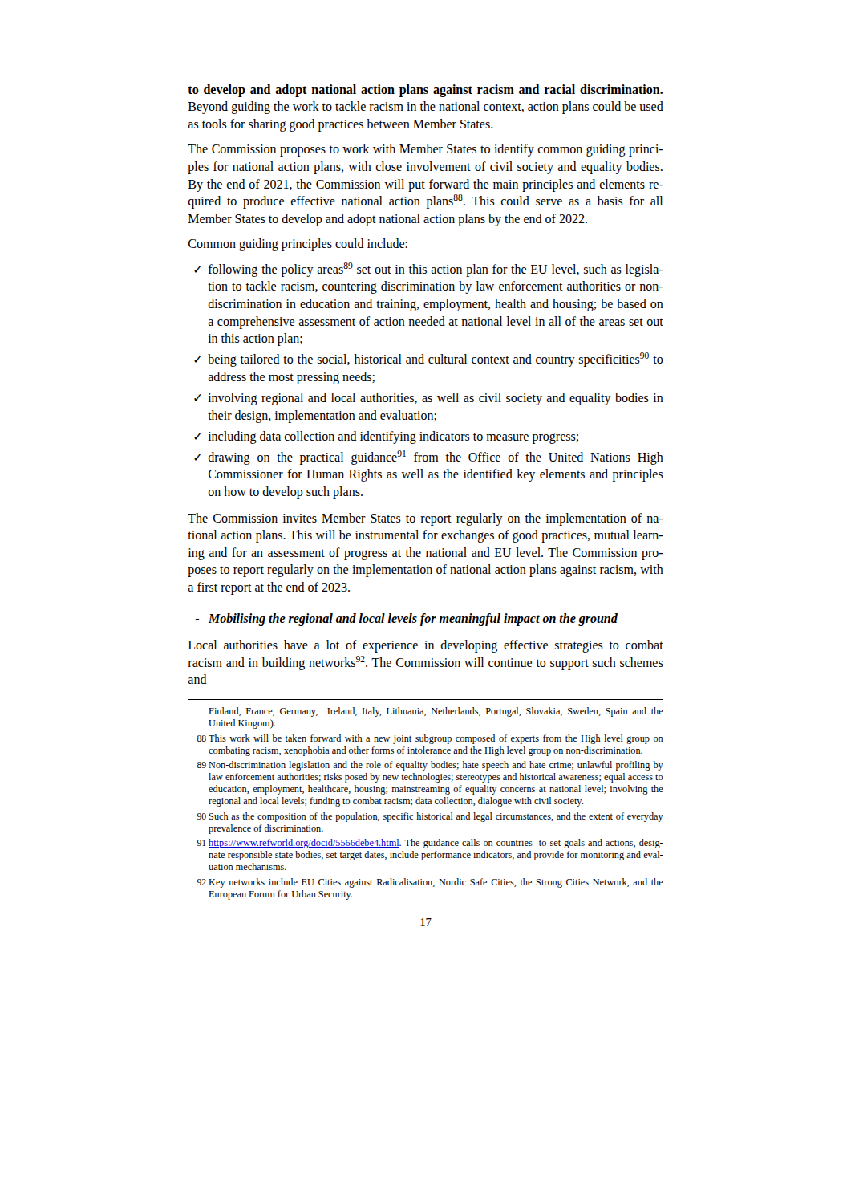to develop and adopt national action plans against racism and racial discrimination. Beyond guiding the work to tackle racism in the national context, action plans could be used as tools for sharing good practices between Member States.
The Commission proposes to work with Member States to identify common guiding principles for national action plans, with close involvement of civil society and equality bodies. By the end of 2021, the Commission will put forward the main principles and elements required to produce effective national action plans88. This could serve as a basis for all Member States to develop and adopt national action plans by the end of 2022.
Common guiding principles could include:
following the policy areas89 set out in this action plan for the EU level, such as legislation to tackle racism, countering discrimination by law enforcement authorities or non-discrimination in education and training, employment, health and housing; be based on a comprehensive assessment of action needed at national level in all of the areas set out in this action plan;
being tailored to the social, historical and cultural context and country specificities90 to address the most pressing needs;
involving regional and local authorities, as well as civil society and equality bodies in their design, implementation and evaluation;
including data collection and identifying indicators to measure progress;
drawing on the practical guidance91 from the Office of the United Nations High Commissioner for Human Rights as well as the identified key elements and principles on how to develop such plans.
The Commission invites Member States to report regularly on the implementation of national action plans. This will be instrumental for exchanges of good practices, mutual learning and for an assessment of progress at the national and EU level. The Commission proposes to report regularly on the implementation of national action plans against racism, with a first report at the end of 2023.
Mobilising the regional and local levels for meaningful impact on the ground
Local authorities have a lot of experience in developing effective strategies to combat racism and in building networks92. The Commission will continue to support such schemes and
Finland, France, Germany, Ireland, Italy, Lithuania, Netherlands, Portugal, Slovakia, Sweden, Spain and the United Kingom).
88
This work will be taken forward with a new joint subgroup composed of experts from the High level group on combating racism, xenophobia and other forms of intolerance and the High level group on non-discrimination.
89
Non-discrimination legislation and the role of equality bodies; hate speech and hate crime; unlawful profiling by law enforcement authorities; risks posed by new technologies; stereotypes and historical awareness; equal access to education, employment, healthcare, housing; mainstreaming of equality concerns at national level; involving the regional and local levels; funding to combat racism; data collection, dialogue with civil society.
90
Such as the composition of the population, specific historical and legal circumstances, and the extent of everyday prevalence of discrimination.
91
https://www.refworld.org/docid/5566debe4.html. The guidance calls on countries to set goals and actions, designate responsible state bodies, set target dates, include performance indicators, and provide for monitoring and evaluation mechanisms.
92
Key networks include EU Cities against Radicalisation, Nordic Safe Cities, the Strong Cities Network, and the European Forum for Urban Security.
17